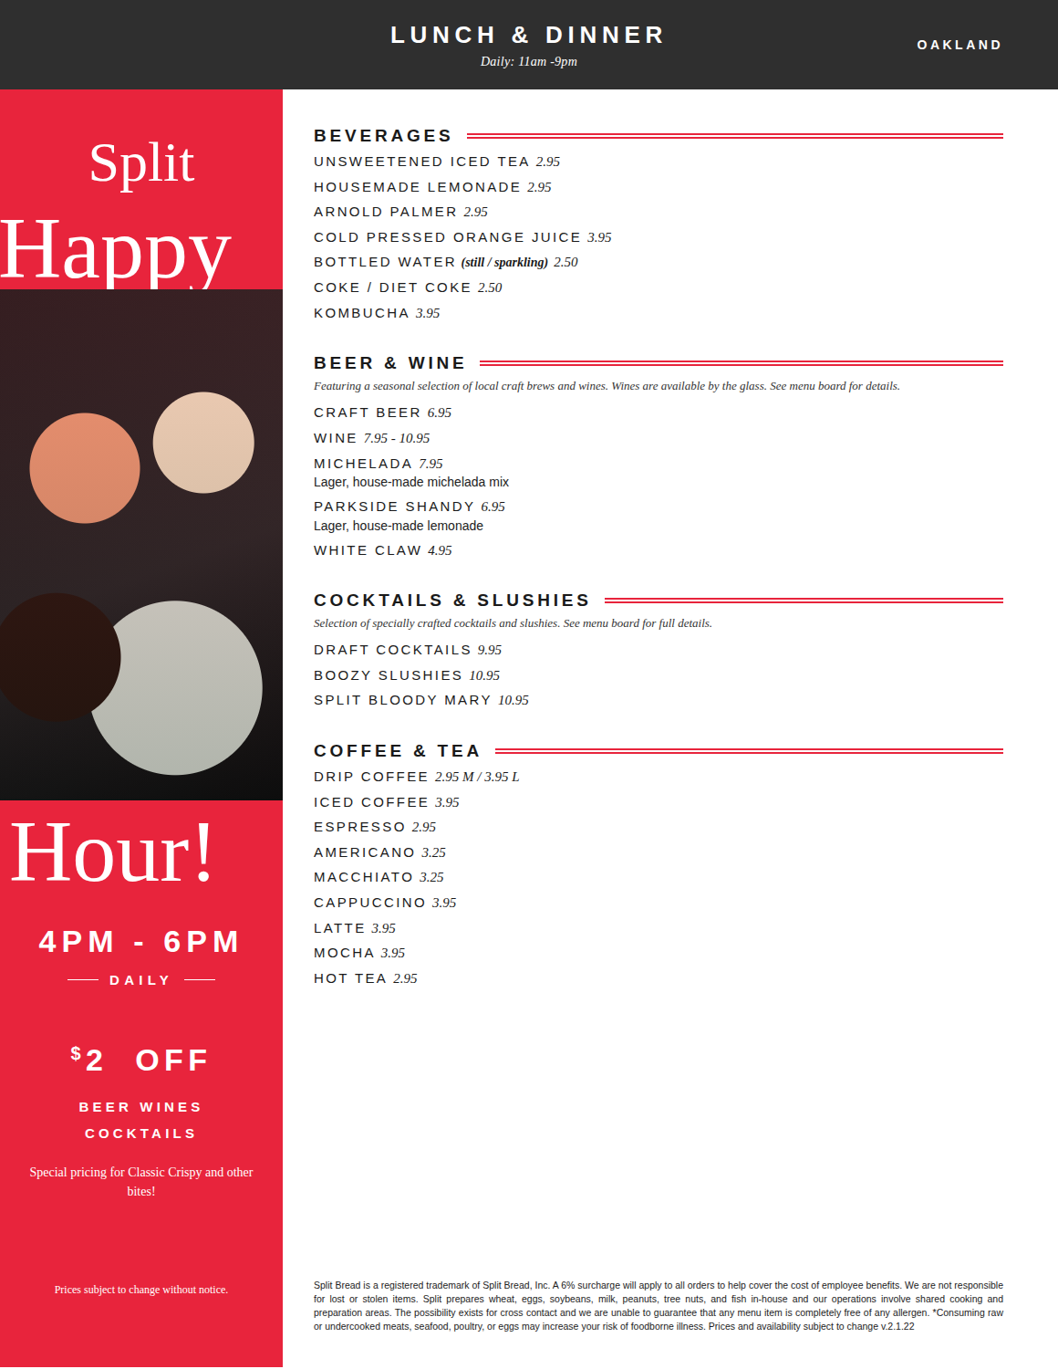Lunch & Dinner
Daily: 11am -9pm
OAKLAND
Split
Happy
Hour!
4PM - 6PM
DAILY
$2 OFF
BEER WINES
COCKTAILS
Special pricing for Classic Crispy and other bites!
Prices subject to change without notice.
BEVERAGES
Unsweetened Iced Tea 2.95
Housemade Lemonade 2.95
Arnold Palmer 2.95
Cold Pressed Orange Juice 3.95
Bottled Water (still / sparkling) 2.50
Coke / Diet Coke 2.50
Kombucha 3.95
BEER & WINE
Featuring a seasonal selection of local craft brews and wines. Wines are available by the glass. See menu board for details.
Craft Beer 6.95
Wine 7.95 - 10.95
Michelada 7.95
Lager, house-made michelada mix
Parkside Shandy 6.95
Lager, house-made lemonade
White Claw 4.95
COCKTAILS & SLUSHIES
Selection of specially crafted cocktails and slushies. See menu board for full details.
Draft Cocktails 9.95
Boozy Slushies 10.95
Split Bloody Mary 10.95
COFFEE & TEA
Drip Coffee 2.95 M / 3.95 L
Iced Coffee 3.95
Espresso 2.95
Americano 3.25
Macchiato 3.25
Cappuccino 3.95
Latte 3.95
Mocha 3.95
Hot Tea 2.95
Split Bread is a registered trademark of Split Bread, Inc. A 6% surcharge will apply to all orders to help cover the cost of employee benefits. We are not responsible for lost or stolen items. Split prepares wheat, eggs, soybeans, milk, peanuts, tree nuts, and fish in-house and our operations involve shared cooking and preparation areas. The possibility exists for cross contact and we are unable to guarantee that any menu item is completely free of any allergen. *Consuming raw or undercooked meats, seafood, poultry, or eggs may increase your risk of foodborne illness. Prices and availability subject to change v.2.1.22